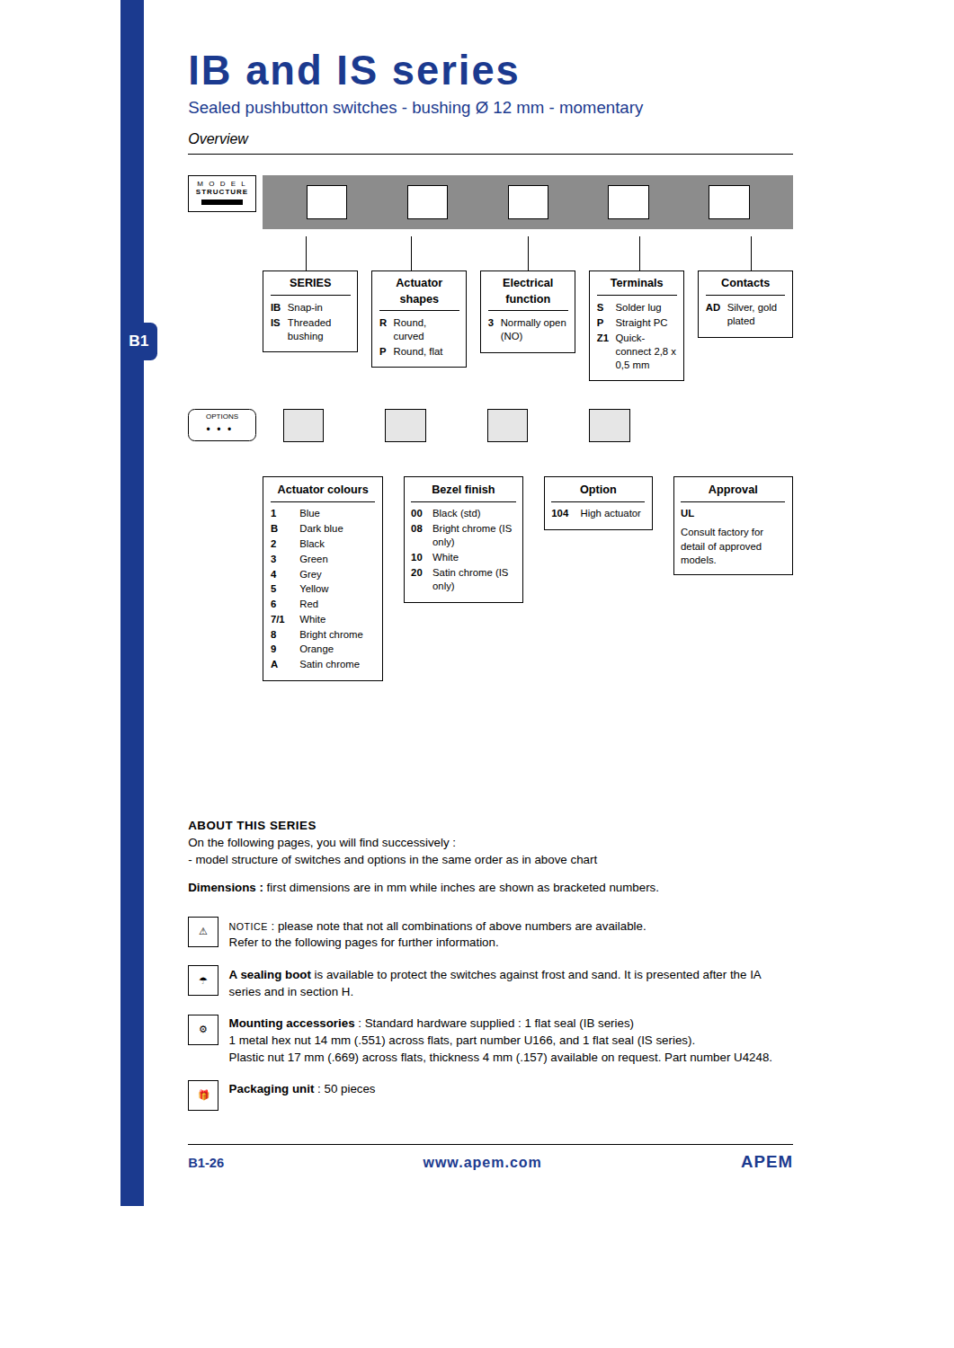B1
IB and IS series
Sealed pushbutton switches - bushing Ø 12 mm - momentary
Overview
M O D E L
STRUCTURE
SERIES
| IB | Snap-in |
| IS | Threaded bushing |
Actuator shapes
| R | Round, curved |
| P | Round, flat |
Electrical function
| 3 | Normally open (NO) |
Terminals
| S | Solder lug |
| P | Straight PC |
| Z1 | Quick-connect 2,8 x 0,5 mm |
Contacts
| AD | Silver, gold plated |
OPTIONS
•••
Actuator colours
| 1 | Blue |
| B | Dark blue |
| 2 | Black |
| 3 | Green |
| 4 | Grey |
| 5 | Yellow |
| 6 | Red |
| 7/1 | White |
| 8 | Bright chrome |
| 9 | Orange |
| A | Satin chrome |
Bezel finish
| 00 | Black (std) |
| 08 | Bright chrome (IS only) |
| 10 | White |
| 20 | Satin chrome (IS only) |
Option
| 104 | High actuator |
Approval
UL
Consult factory for detail of approved models.
ABOUT THIS SERIES
On the following pages, you will find successively :
- model structure of switches and options in the same order as in above chart
Dimensions : first dimensions are in mm while inches are shown as bracketed numbers.
⚠
NOTICE : please note that not all combinations of above numbers are available.
Refer to the following pages for further information.
☂
A sealing boot is available to protect the switches against frost and sand. It is presented after the IA series and in section H.
⚙
Mounting accessories : Standard hardware supplied : 1 flat seal (IB series)
1 metal hex nut 14 mm (.551) across flats, part number U166, and 1 flat seal (IS series).
Plastic nut 17 mm (.669) across flats, thickness 4 mm (.157) available on request. Part number U4248.
🎁
Packaging unit : 50 pieces
B1-26
www.apem.com
APEM